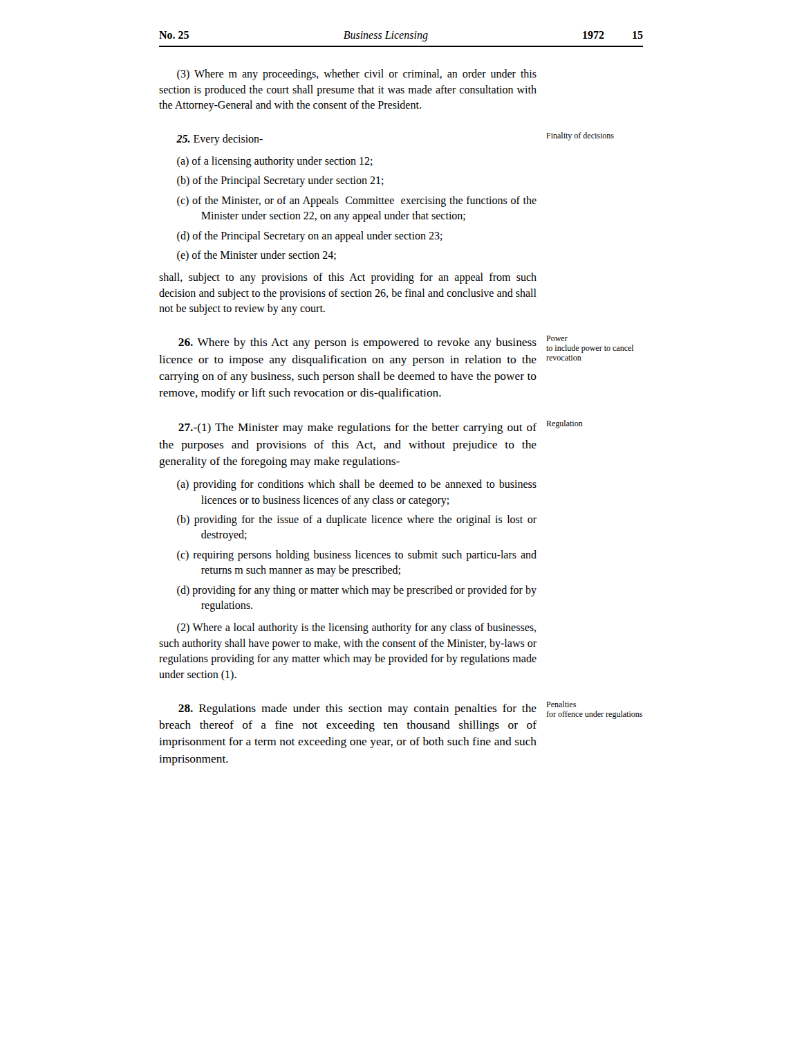No. 25 Business Licensing 1972 15
(3) Where m any proceedings, whether civil or criminal, an order under this section is produced the court shall presume that it was made after consultation with the Attorney-General and with the consent of the President.
25. Every decision-
(a) of a licensing authority under section 12;
(b) of the Principal Secretary under section 21;
(c) of the Minister, or of an Appeals Committee exercising the functions of the Minister under section 22, on any appeal under that section;
(d) of the Principal Secretary on an appeal under section 23;
(e) of the Minister under section 24;
shall, subject to any provisions of this Act providing for an appeal from such decision and subject to the provisions of section 26, be final and conclusive and shall not be subject to review by any court.
Finality of decisions
26. Where by this Act any person is empowered to revoke any business licence or to impose any disqualification on any person in relation to the carrying on of any business, such person shall be deemed to have the power to remove, modify or lift such revocation or dis-qualification.
Power
to include power to cancel revocation
27.-(1) The Minister may make regulations for the better carrying out of the purposes and provisions of this Act, and without prejudice to the generality of the foregoing may make regulations-
(a) providing for conditions which shall be deemed to be annexed to business licences or to business licences of any class or category;
(b) providing for the issue of a duplicate licence where the original is lost or destroyed;
(c) requiring persons holding business licences to submit such particu-lars and returns m such manner as may be prescribed;
(d) providing for any thing or matter which may be prescribed or provided for by regulations.
(2) Where a local authority is the licensing authority for any class of businesses, such authority shall have power to make, with the consent of the Minister, by-laws or regulations providing for any matter which may be provided for by regulations made under section (1).
Regulation
28. Regulations made under this section may contain penalties for the breach thereof of a fine not exceeding ten thousand shillings or of imprisonment for a term not exceeding one year, or of both such fine and such imprisonment.
Penalties
for offence under regulations